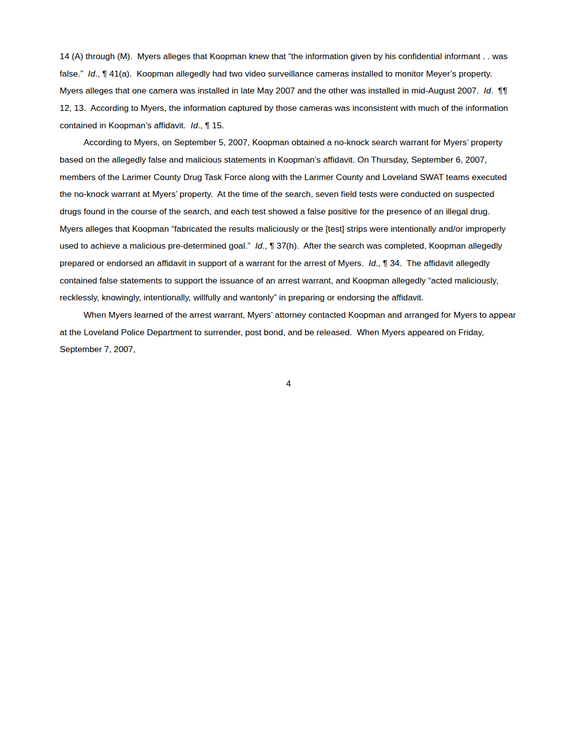14 (A) through (M). Myers alleges that Koopman knew that “the information given by his confidential informant . . was false.” Id., ¶ 41(a). Koopman allegedly had two video surveillance cameras installed to monitor Meyer’s property. Myers alleges that one camera was installed in late May 2007 and the other was installed in mid-August 2007. Id. ¶¶ 12, 13. According to Myers, the information captured by those cameras was inconsistent with much of the information contained in Koopman’s affidavit. Id., ¶ 15.
According to Myers, on September 5, 2007, Koopman obtained a no-knock search warrant for Myers’ property based on the allegedly false and malicious statements in Koopman’s affidavit. On Thursday, September 6, 2007, members of the Larimer County Drug Task Force along with the Larimer County and Loveland SWAT teams executed the no-knock warrant at Myers’ property. At the time of the search, seven field tests were conducted on suspected drugs found in the course of the search, and each test showed a false positive for the presence of an illegal drug. Myers alleges that Koopman “fabricated the results maliciously or the [test] strips were intentionally and/or improperly used to achieve a malicious pre-determined goal.” Id., ¶ 37(h). After the search was completed, Koopman allegedly prepared or endorsed an affidavit in support of a warrant for the arrest of Myers. Id., ¶ 34. The affidavit allegedly contained false statements to support the issuance of an arrest warrant, and Koopman allegedly “acted maliciously, recklessly, knowingly, intentionally, willfully and wantonly” in preparing or endorsing the affidavit.
When Myers learned of the arrest warrant, Myers’ attorney contacted Koopman and arranged for Myers to appear at the Loveland Police Department to surrender, post bond, and be released. When Myers appeared on Friday, September 7, 2007,
4